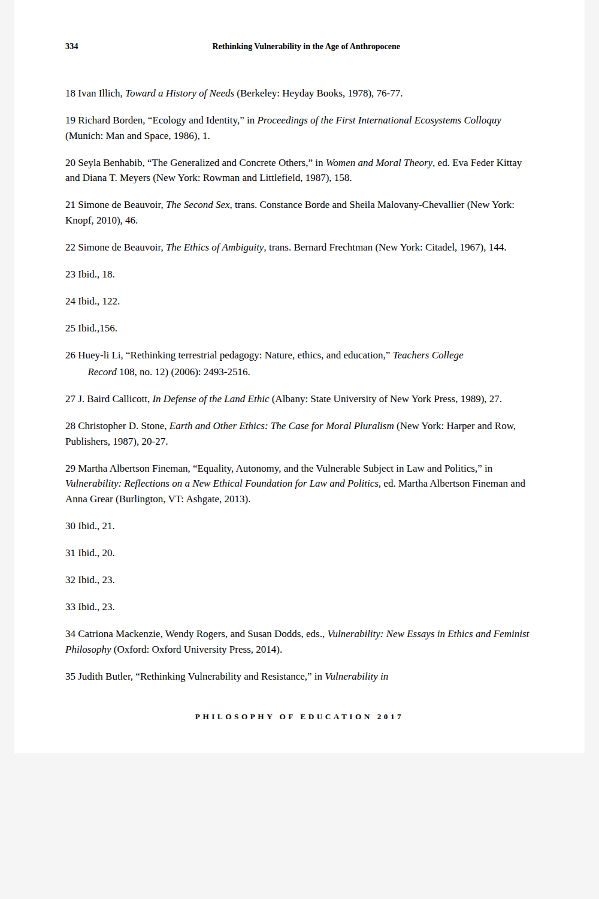334 Rethinking Vulnerability in the Age of Anthropocene
Ivan Illich, Toward a History of Needs (Berkeley: Heyday Books, 1978), 76-77.
Richard Borden, “Ecology and Identity,” in Proceedings of the First International Ecosystems Colloquy (Munich: Man and Space, 1986), 1.
Seyla Benhabib, “The Generalized and Concrete Others,” in Women and Moral Theory, ed. Eva Feder Kittay and Diana T. Meyers (New York: Rowman and Littlefield, 1987), 158.
Simone de Beauvoir, The Second Sex, trans. Constance Borde and Sheila Malovany-Chevallier (New York: Knopf, 2010), 46.
Simone de Beauvoir, The Ethics of Ambiguity, trans. Bernard Frechtman (New York: Citadel, 1967), 144.
Ibid., 18.
Ibid., 122.
Ibid., 156.
Huey-li Li, “Rethinking terrestrial pedagogy: Nature, ethics, and education,” Teachers College
Record 108, no. 12) (2006): 2493-2516.
J. Baird Callicott, In Defense of the Land Ethic (Albany: State University of New York Press, 1989), 27.
Christopher D. Stone, Earth and Other Ethics: The Case for Moral Pluralism (New York: Harper and Row, Publishers, 1987), 20-27.
Martha Albertson Fineman, “Equality, Autonomy, and the Vulnerable Subject in Law and Politics,” in Vulnerability: Reflections on a New Ethical Foundation for Law and Politics, ed. Martha Albertson Fineman and Anna Grear (Burlington, VT: Ashgate, 2013).
Ibid., 21.
Ibid., 20.
Ibid., 23.
Ibid., 23.
Catriona Mackenzie, Wendy Rogers, and Susan Dodds, eds., Vulnerability: New Essays in Ethics and Feminist Philosophy (Oxford: Oxford University Press, 2014).
Judith Butler, “Rethinking Vulnerability and Resistance,” in Vulnerability in
Philosophy of Education 2017